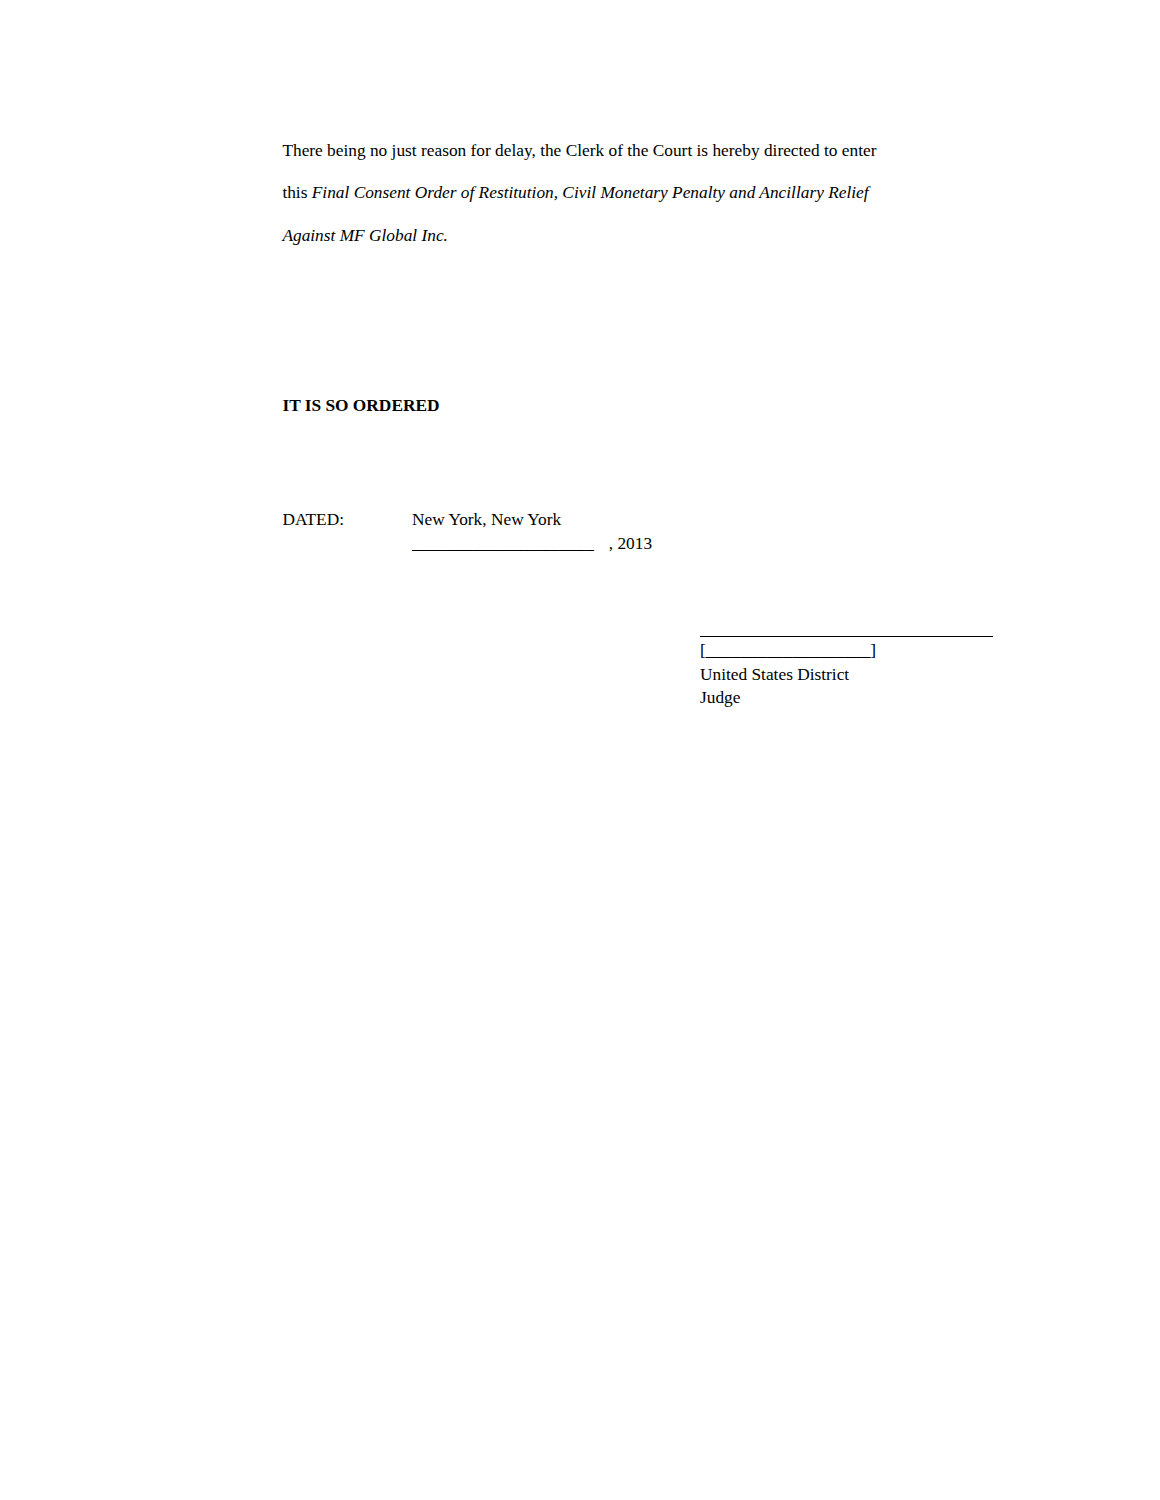There being no just reason for delay, the Clerk of the Court is hereby directed to enter this Final Consent Order of Restitution, Civil Monetary Penalty and Ancillary Relief Against MF Global Inc.
IT IS SO ORDERED
DATED:
New York, New York
_____________________, 2013
[___________________]
United States District Judge